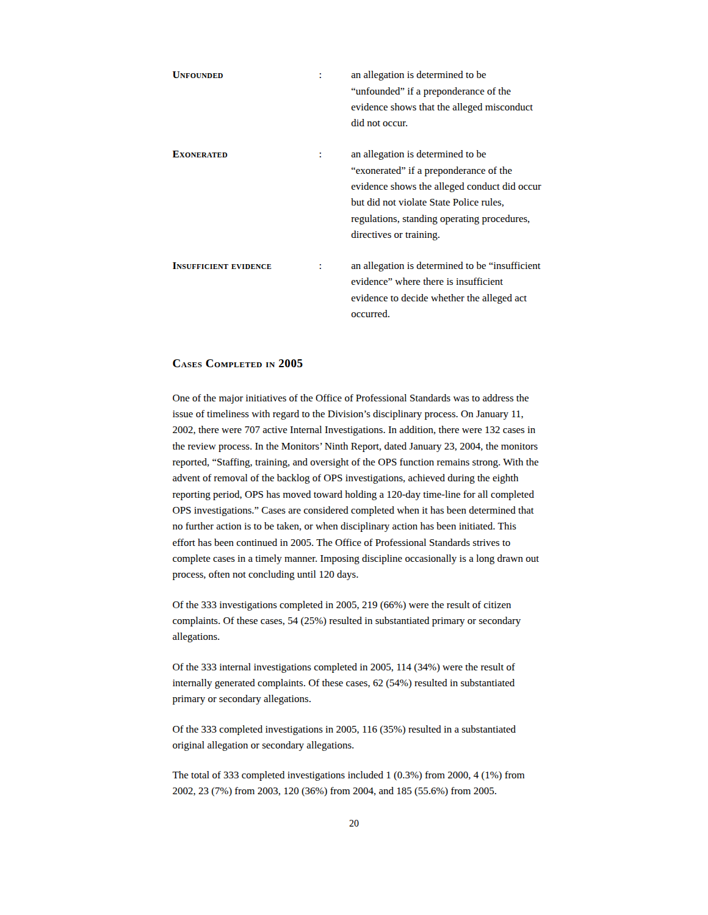Unfounded
:
an allegation is determined to be “unfounded” if a preponderance of the evidence shows that the alleged misconduct did not occur.
Exonerated
:
an allegation is determined to be “exonerated” if a preponderance of the evidence shows the alleged conduct did occur but did not violate State Police rules, regulations, standing operating procedures, directives or training.
Insufficient evidence
:
an allegation is determined to be “insufficient evidence” where there is insufficient evidence to decide whether the alleged act occurred.
Cases Completed in 2005
One of the major initiatives of the Office of Professional Standards was to address the issue of timeliness with regard to the Division’s disciplinary process. On January 11, 2002, there were 707 active Internal Investigations. In addition, there were 132 cases in the review process. In the Monitors’ Ninth Report, dated January 23, 2004, the monitors reported, “Staffing, training, and oversight of the OPS function remains strong. With the advent of removal of the backlog of OPS investigations, achieved during the eighth reporting period, OPS has moved toward holding a 120-day time-line for all completed OPS investigations.” Cases are considered completed when it has been determined that no further action is to be taken, or when disciplinary action has been initiated. This effort has been continued in 2005. The Office of Professional Standards strives to complete cases in a timely manner. Imposing discipline occasionally is a long drawn out process, often not concluding until 120 days.
Of the 333 investigations completed in 2005, 219 (66%) were the result of citizen complaints. Of these cases, 54 (25%) resulted in substantiated primary or secondary allegations.
Of the 333 internal investigations completed in 2005, 114 (34%) were the result of internally generated complaints. Of these cases, 62 (54%) resulted in substantiated primary or secondary allegations.
Of the 333 completed investigations in 2005, 116 (35%) resulted in a substantiated original allegation or secondary allegations.
The total of 333 completed investigations included 1 (0.3%) from 2000, 4 (1%) from 2002, 23 (7%) from 2003, 120 (36%) from 2004, and 185 (55.6%) from 2005.
20